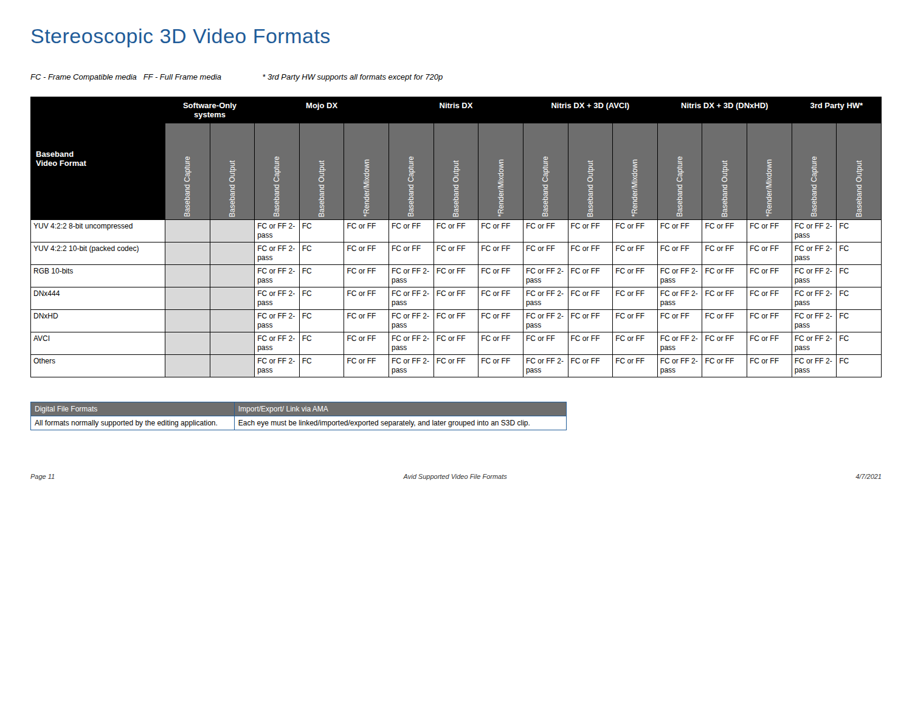Stereoscopic 3D Video Formats
FC - Frame Compatible media FF - Full Frame media * 3rd Party HW supports all formats except for 720p
| Baseband Video Format | Software-Only systems | Mojo DX | Nitris DX | Nitris DX + 3D (AVCI) | Nitris DX + 3D (DNxHD) | 3rd Party HW* |
| --- | --- | --- | --- | --- | --- | --- |
| Baseband Capture | Baseband Output | Baseband Capture | Baseband Output | *Render/Mixdown | Baseband Capture | Baseband Output | *Render/Mixdown | Baseband Capture | Baseband Output | *Render/Mixdown | Baseband Capture | Baseband Output | *Render/Mixdown | Baseband Capture | Baseband Output |
| YUV 4:2:2 8-bit uncompressed | | | FC or FF 2-pass | FC | FC or FF | FC or FF | FC or FF | FC or FF | FC or FF | FC or FF | FC or FF | FC or FF | FC or FF | FC or FF | FC or FF 2-pass | FC |
| YUV 4:2:2 10-bit (packed codec) | | | FC or FF 2-pass | FC | FC or FF | FC or FF | FC or FF | FC or FF | FC or FF | FC or FF | FC or FF | FC or FF | FC or FF | FC or FF | FC or FF 2-pass | FC |
| RGB 10-bits | | | FC or FF 2-pass | FC | FC or FF | FC or FF 2-pass | FC or FF | FC or FF | FC or FF 2-pass | FC or FF | FC or FF | FC or FF 2-pass | FC or FF | FC or FF | FC or FF 2-pass | FC |
| DNx444 | | | FC or FF 2-pass | FC | FC or FF | FC or FF 2-pass | FC or FF | FC or FF | FC or FF 2-pass | FC or FF | FC or FF | FC or FF 2-pass | FC or FF | FC or FF | FC or FF 2-pass | FC |
| DNxHD | | | FC or FF 2-pass | FC | FC or FF | FC or FF 2-pass | FC or FF | FC or FF | FC or FF 2-pass | FC or FF | FC or FF | FC or FF | FC or FF | FC or FF | FC or FF 2-pass | FC |
| AVCI | | | FC or FF 2-pass | FC | FC or FF | FC or FF 2-pass | FC or FF | FC or FF | FC or FF | FC or FF | FC or FF | FC or FF 2-pass | FC or FF | FC or FF | FC or FF 2-pass | FC |
| Others | | | FC or FF 2-pass | FC | FC or FF | FC or FF 2-pass | FC or FF | FC or FF | FC or FF 2-pass | FC or FF | FC or FF | FC or FF 2-pass | FC or FF | FC or FF | FC or FF 2-pass | FC |
| Digital File Formats | Import/Export/ Link via AMA |
| --- | --- |
| All formats normally supported by the editing application. | Each eye must be linked/imported/exported separately, and later grouped into an S3D clip. |
Page 11 Avid Supported Video File Formats 4/7/2021